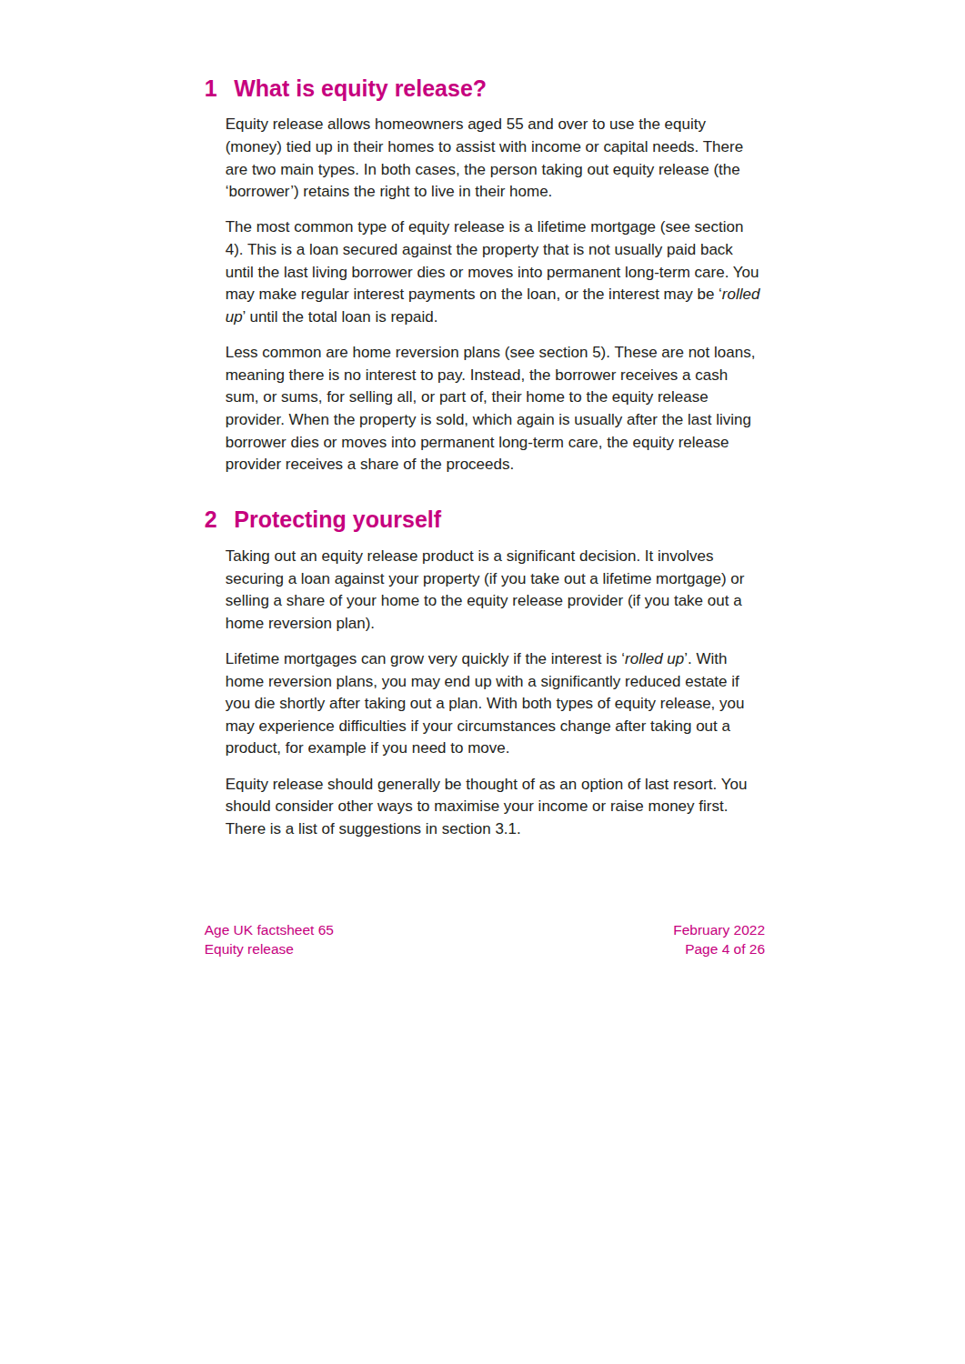1 What is equity release?
Equity release allows homeowners aged 55 and over to use the equity (money) tied up in their homes to assist with income or capital needs. There are two main types. In both cases, the person taking out equity release (the ‘borrower’) retains the right to live in their home.
The most common type of equity release is a lifetime mortgage (see section 4). This is a loan secured against the property that is not usually paid back until the last living borrower dies or moves into permanent long-term care. You may make regular interest payments on the loan, or the interest may be ‘rolled up’ until the total loan is repaid.
Less common are home reversion plans (see section 5). These are not loans, meaning there is no interest to pay. Instead, the borrower receives a cash sum, or sums, for selling all, or part of, their home to the equity release provider. When the property is sold, which again is usually after the last living borrower dies or moves into permanent long-term care, the equity release provider receives a share of the proceeds.
2 Protecting yourself
Taking out an equity release product is a significant decision. It involves securing a loan against your property (if you take out a lifetime mortgage) or selling a share of your home to the equity release provider (if you take out a home reversion plan).
Lifetime mortgages can grow very quickly if the interest is ‘rolled up’. With home reversion plans, you may end up with a significantly reduced estate if you die shortly after taking out a plan. With both types of equity release, you may experience difficulties if your circumstances change after taking out a product, for example if you need to move.
Equity release should generally be thought of as an option of last resort. You should consider other ways to maximise your income or raise money first. There is a list of suggestions in section 3.1.
Age UK factsheet 65
Equity release
February 2022
Page 4 of 26